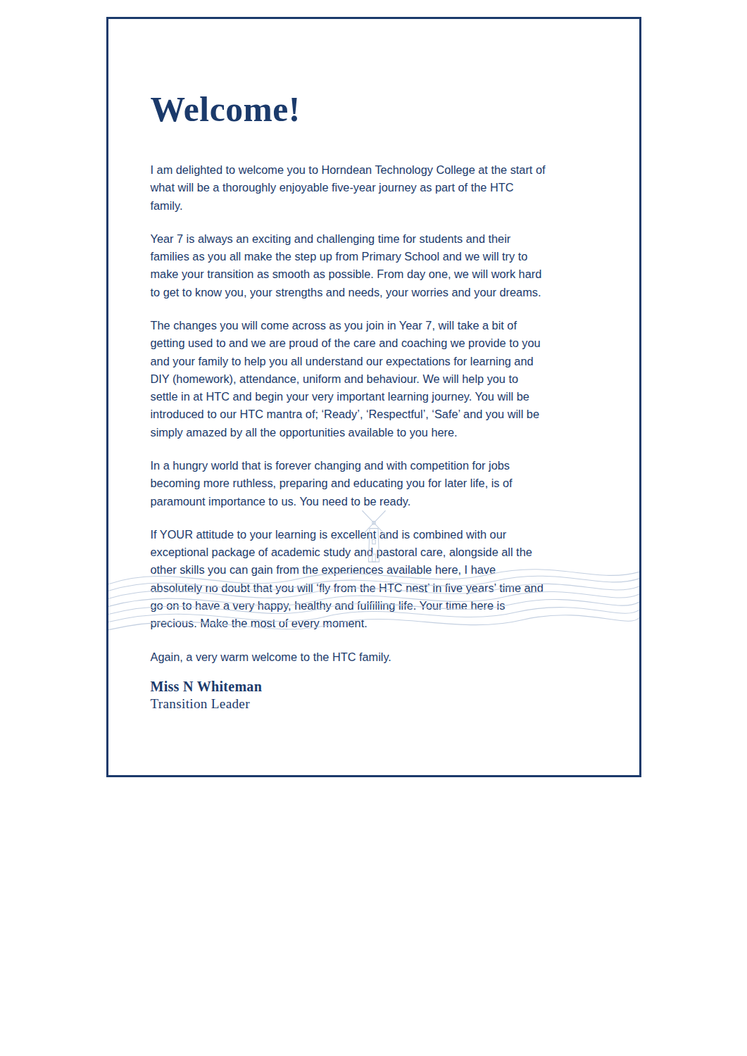Welcome!
I am delighted to welcome you to Horndean Technology College at the start of what will be a thoroughly enjoyable five-year journey as part of the HTC family.
Year 7 is always an exciting and challenging time for students and their families as you all make the step up from Primary School and we will try to make your transition as smooth as possible. From day one, we will work hard to get to know you, your strengths and needs, your worries and your dreams.
The changes you will come across as you join in Year 7, will take a bit of getting used to and we are proud of the care and coaching we provide to you and your family to help you all understand our expectations for learning and DIY (homework), attendance, uniform and behaviour. We will help you to settle in at HTC and begin your very important learning journey. You will be introduced to our HTC mantra of; ‘Ready’, ‘Respectful’, ‘Safe’ and you will be simply amazed by all the opportunities available to you here.
In a hungry world that is forever changing and with competition for jobs becoming more ruthless, preparing and educating you for later life, is of paramount importance to us. You need to be ready.
If YOUR attitude to your learning is excellent and is combined with our exceptional package of academic study and pastoral care, alongside all the other skills you can gain from the experiences available here, I have absolutely no doubt that you will ‘fly from the HTC nest’ in five years’ time and go on to have a very happy, healthy and fulfilling life. Your time here is precious. Make the most of every moment.
Again, a very warm welcome to the HTC family.
Miss N Whiteman
Transition Leader